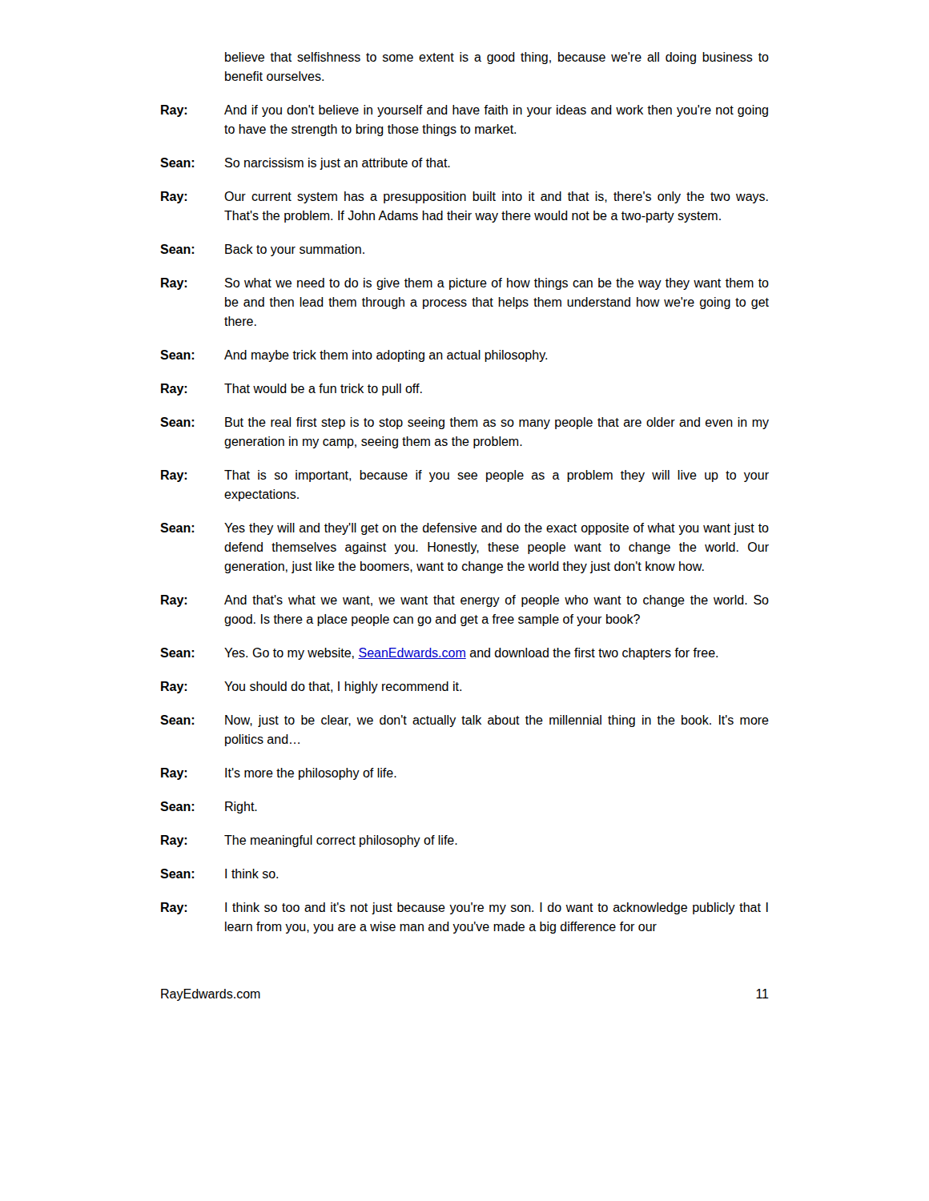believe that selfishness to some extent is a good thing, because we're all doing business to benefit ourselves.
Ray:
And if you don't believe in yourself and have faith in your ideas and work then you're not going to have the strength to bring those things to market.
Sean:
So narcissism is just an attribute of that.
Ray:
Our current system has a presupposition built into it and that is, there's only the two ways. That's the problem. If John Adams had their way there would not be a two-party system.
Sean:
Back to your summation.
Ray:
So what we need to do is give them a picture of how things can be the way they want them to be and then lead them through a process that helps them understand how we're going to get there.
Sean:
And maybe trick them into adopting an actual philosophy.
Ray:
That would be a fun trick to pull off.
Sean:
But the real first step is to stop seeing them as so many people that are older and even in my generation in my camp, seeing them as the problem.
Ray:
That is so important, because if you see people as a problem they will live up to your expectations.
Sean:
Yes they will and they'll get on the defensive and do the exact opposite of what you want just to defend themselves against you. Honestly, these people want to change the world. Our generation, just like the boomers, want to change the world they just don't know how.
Ray:
And that's what we want, we want that energy of people who want to change the world. So good. Is there a place people can go and get a free sample of your book?
Sean:
Yes. Go to my website, SeanEdwards.com and download the first two chapters for free.
Ray:
You should do that, I highly recommend it.
Sean:
Now, just to be clear, we don't actually talk about the millennial thing in the book. It's more politics and…
Ray:
It's more the philosophy of life.
Sean:
Right.
Ray:
The meaningful correct philosophy of life.
Sean:
I think so.
Ray:
I think so too and it's not just because you're my son. I do want to acknowledge publicly that I learn from you, you are a wise man and you've made a big difference for our
RayEdwards.com
11